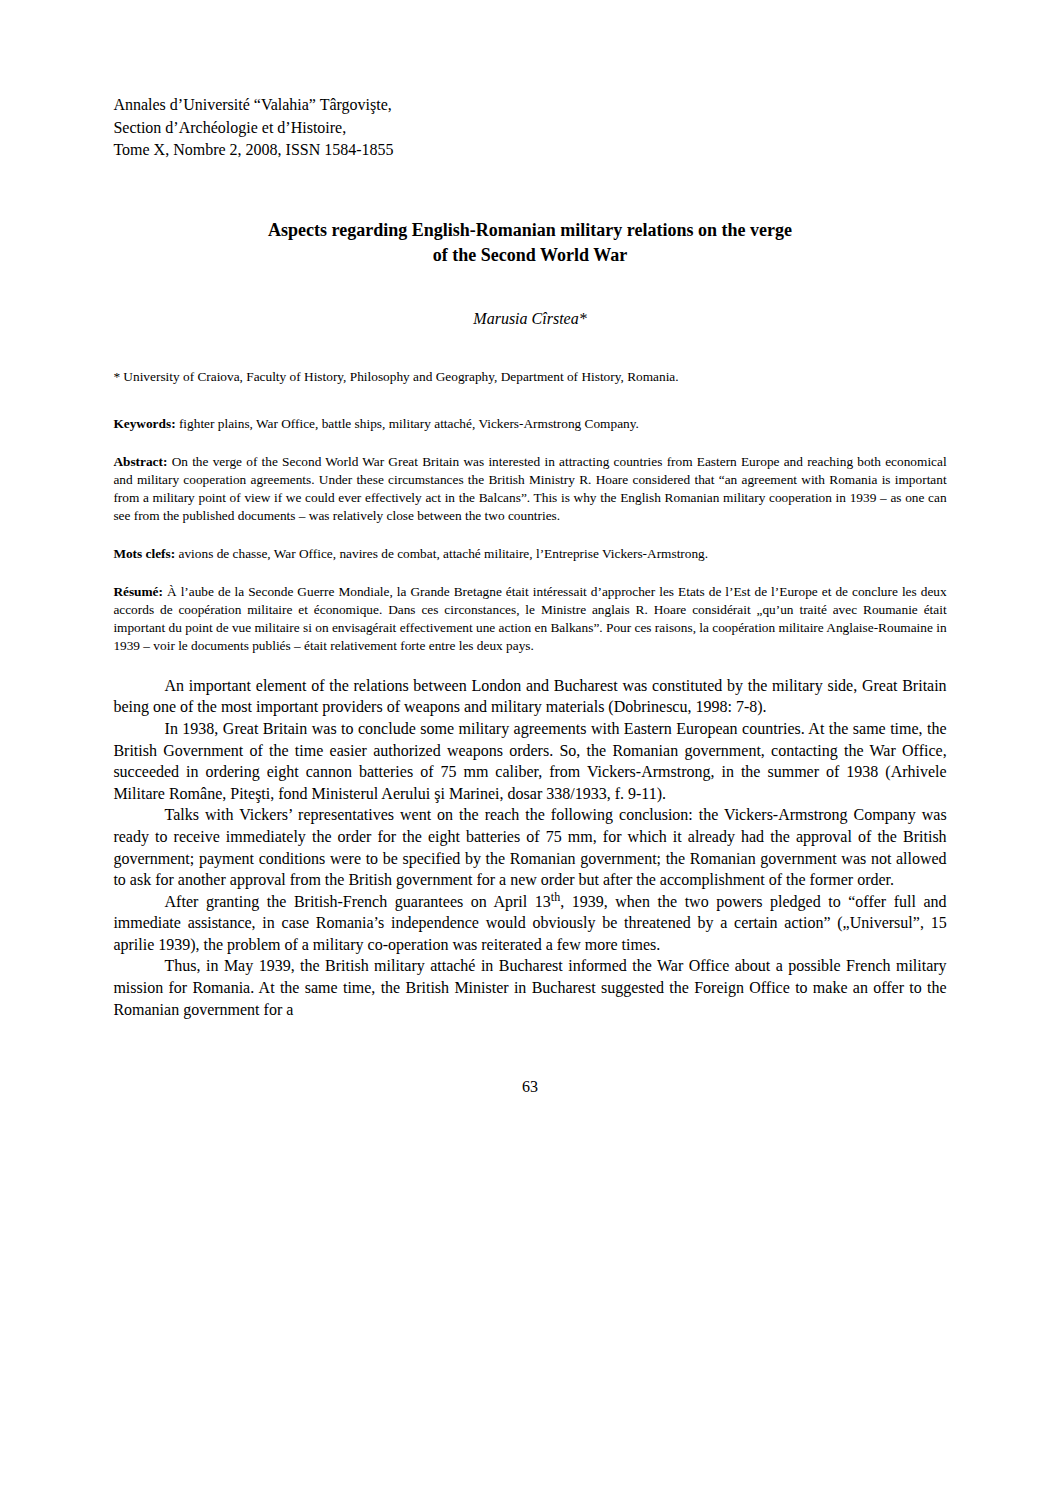Annales d’Université “Valahia” Târgovişte,
Section d’Archéologie et d’Histoire,
Tome X, Nombre 2, 2008, ISSN 1584-1855
Aspects regarding English-Romanian military relations on the verge
of the Second World War
Marusia Cîrstea*
* University of Craiova, Faculty of History, Philosophy and Geography, Department of History, Romania.
Keywords: fighter plains, War Office, battle ships, military attaché, Vickers-Armstrong Company.
Abstract: On the verge of the Second World War Great Britain was interested in attracting countries from Eastern Europe and reaching both economical and military cooperation agreements. Under these circumstances the British Ministry R. Hoare considered that “an agreement with Romania is important from a military point of view if we could ever effectively act in the Balcans”. This is why the English Romanian military cooperation in 1939 – as one can see from the published documents – was relatively close between the two countries.
Mots clefs: avions de chasse, War Office, navires de combat, attaché militaire, l’Entreprise Vickers-Armstrong.
Résumé: À l’aube de la Seconde Guerre Mondiale, la Grande Bretagne était intéressait d’approcher les Etats de l’Est de l’Europe et de conclure les deux accords de coopération militaire et économique. Dans ces circonstances, le Ministre anglais R. Hoare considérait „qu’un traité avec Roumanie était important du point de vue militaire si on envisagérait effectivement une action en Balkans”. Pour ces raisons, la coopération militaire Anglaise-Roumaine in 1939 – voir le documents publiés – était relativement forte entre les deux pays.
An important element of the relations between London and Bucharest was constituted by the military side, Great Britain being one of the most important providers of weapons and military materials (Dobrinescu, 1998: 7-8).
In 1938, Great Britain was to conclude some military agreements with Eastern European countries. At the same time, the British Government of the time easier authorized weapons orders. So, the Romanian government, contacting the War Office, succeeded in ordering eight cannon batteries of 75 mm caliber, from Vickers-Armstrong, in the summer of 1938 (Arhivele Militare Române, Piteşti, fond Ministerul Aerului şi Marinei, dosar 338/1933, f. 9-11).
Talks with Vickers’ representatives went on the reach the following conclusion: the Vickers-Armstrong Company was ready to receive immediately the order for the eight batteries of 75 mm, for which it already had the approval of the British government; payment conditions were to be specified by the Romanian government; the Romanian government was not allowed to ask for another approval from the British government for a new order but after the accomplishment of the former order.
After granting the British-French guarantees on April 13th, 1939, when the two powers pledged to “offer full and immediate assistance, in case Romania’s independence would obviously be threatened by a certain action” („Universul”, 15 aprilie 1939), the problem of a military co-operation was reiterated a few more times.
Thus, in May 1939, the British military attaché in Bucharest informed the War Office about a possible French military mission for Romania. At the same time, the British Minister in Bucharest suggested the Foreign Office to make an offer to the Romanian government for a
63